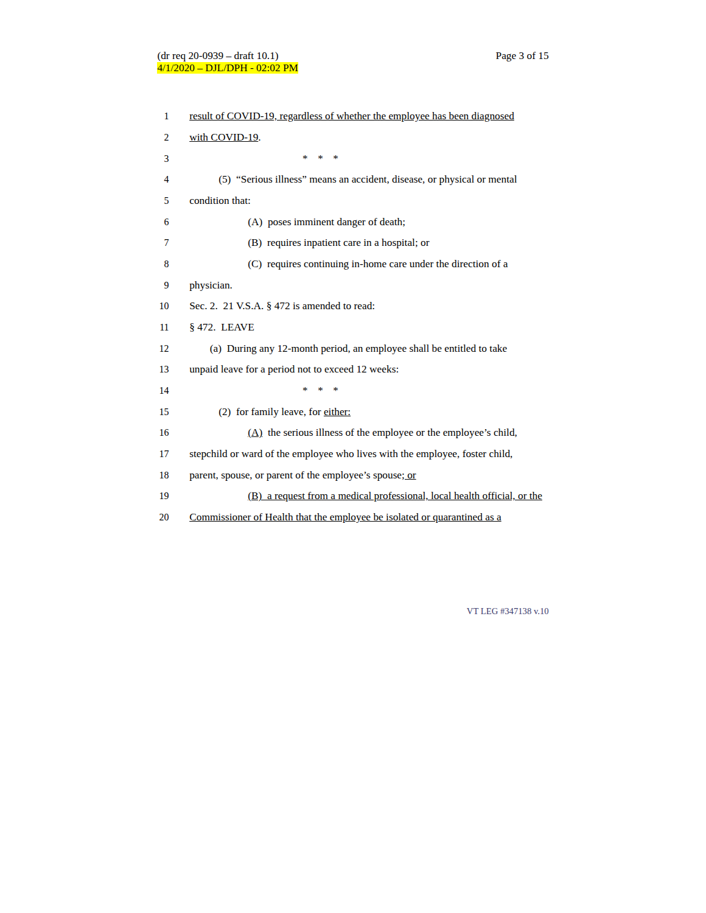(dr req 20-0939 – draft 10.1)
4/1/2020 – DJL/DPH - 02:02 PM
Page 3 of 15
1
result of COVID-19, regardless of whether the employee has been diagnosed
2
with COVID-19.
3
* * *
4
(5) “Serious illness” means an accident, disease, or physical or mental
5
condition that:
6
(A) poses imminent danger of death;
7
(B) requires inpatient care in a hospital; or
8
(C) requires continuing in-home care under the direction of a
9
physician.
10
Sec. 2. 21 V.S.A. § 472 is amended to read:
11
§ 472. LEAVE
12
(a) During any 12-month period, an employee shall be entitled to take
13
unpaid leave for a period not to exceed 12 weeks:
14
* * *
15
(2) for family leave, for either:
16
(A) the serious illness of the employee or the employee’s child,
17
stepchild or ward of the employee who lives with the employee, foster child,
18
parent, spouse, or parent of the employee’s spouse; or
19
(B) a request from a medical professional, local health official, or the
20
Commissioner of Health that the employee be isolated or quarantined as a
VT LEG #347138 v.10